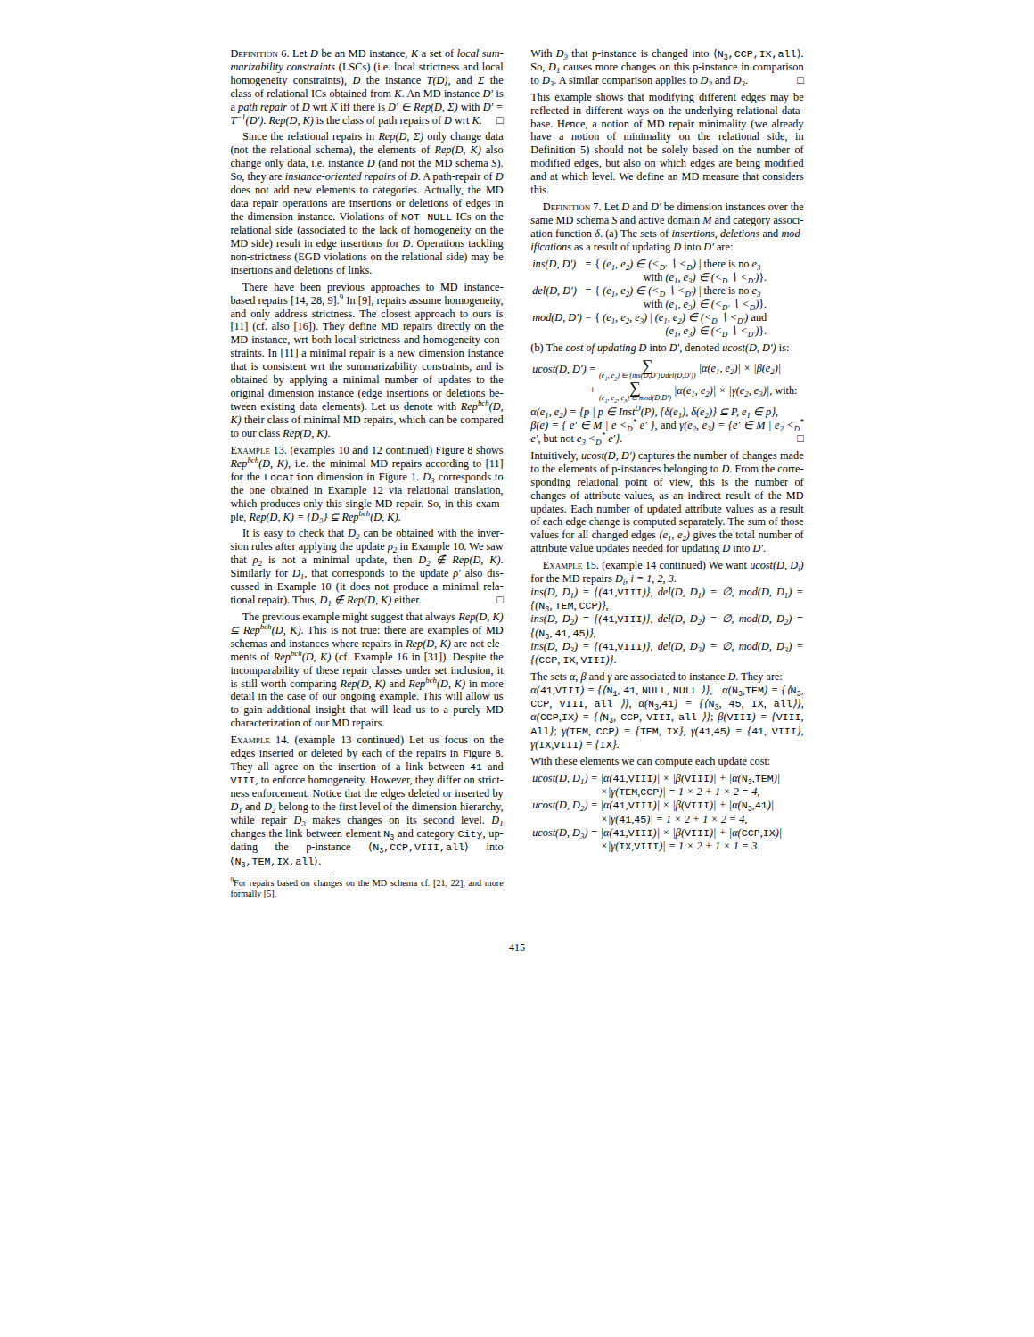Definition 6. Let D be an MD instance, K a set of local summarizability constraints (LSCs) (i.e. local strictness and local homogeneity constraints), D the instance T(D), and Σ the class of relational ICs obtained from K. An MD instance D′ is a path repair of D wrt K iff there is D′ ∈ Rep(D, Σ) with D′ = T−1(D′). Rep(D, K) is the class of path repairs of D wrt K. □
Since the relational repairs in Rep(D, Σ) only change data (not the relational schema), the elements of Rep(D, K) also change only data, i.e. instance D (and not the MD schema S). So, they are instance-oriented repairs of D. A path-repair of D does not add new elements to categories. Actually, the MD data repair operations are insertions or deletions of edges in the dimension instance. Violations of NOT NULL ICs on the relational side (associated to the lack of homogeneity on the MD side) result in edge insertions for D. Operations tackling non-strictness (EGD violations on the relational side) may be insertions and deletions of links.
There have been previous approaches to MD instance-based repairs [14, 28, 9].9 In [9], repairs assume homogeneity, and only address strictness. The closest approach to ours is [11] (cf. also [16]). They define MD repairs directly on the MD instance, wrt both local strictness and homogeneity constraints. In [11] a minimal repair is a new dimension instance that is consistent wrt the summarizability constraints, and is obtained by applying a minimal number of updates to the original dimension instance (edge insertions or deletions between existing data elements). Let us denote with Repbch(D, K) their class of minimal MD repairs, which can be compared to our class Rep(D, K).
Example 13. (examples 10 and 12 continued) Figure 8 shows Repbch(D, K), i.e. the minimal MD repairs according to [11] for the Location dimension in Figure 1. D3 corresponds to the one obtained in Example 12 via relational translation, which produces only this single MD repair. So, in this example, Rep(D, K) = {D3} ⊊ Repbch(D, K).
It is easy to check that D2 can be obtained with the inversion rules after applying the update ρ2 in Example 10. We saw that ρ2 is not a minimal update, then D2 ∉ Rep(D, K). Similarly for D1, that corresponds to the update ρ′ also discussed in Example 10 (it does not produce a minimal relational repair). Thus, D1 ∉ Rep(D, K) either. □
The previous example might suggest that always Rep(D, K) ⊆ Repbch(D, K). This is not true: there are examples of MD schemas and instances where repairs in Rep(D, K) are not elements of Repbch(D, K) (cf. Example 16 in [31]). Despite the incomparability of these repair classes under set inclusion, it is still worth comparing Rep(D, K) and Repbch(D, K) in more detail in the case of our ongoing example. This will allow us to gain additional insight that will lead us to a purely MD characterization of our MD repairs.
Example 14. (example 13 continued) Let us focus on the edges inserted or deleted by each of the repairs in Figure 8. They all agree on the insertion of a link between 41 and VIII, to enforce homogeneity. However, they differ on strictness enforcement. Notice that the edges deleted or inserted by D1 and D2 belong to the first level of the dimension hierarchy, while repair D3 makes changes on its second level. D1 changes the link between element N3 and category City, updating the p-instance ⟨N3,CCP,VIII,all⟩ into ⟨N3,TEM,IX,all⟩.
9For repairs based on changes on the MD schema cf. [21, 22], and more formally [5].
With D3 that p-instance is changed into ⟨N3,CCP,IX,all⟩. So, D1 causes more changes on this p-instance in comparison to D3. A similar comparison applies to D2 and D3. □
This example shows that modifying different edges may be reflected in different ways on the underlying relational database. Hence, a notion of MD repair minimality (we already have a notion of minimality on the relational side, in Definition 5) should not be solely based on the number of modified edges, but also on which edges are being modified and at which level. We define an MD measure that considers this.
Definition 7. Let D and D′ be dimension instances over the same MD schema S and active domain M and category association function δ. (a) The sets of insertions, deletions and modifications as a result of updating D into D′ are:
| ins(D, D′) | = | { (e 1 , e 2 ) ∈ (< D′ ∖ < D ) / there is no e 3 |
| | | with (e 1 , e 3 ) ∈ (< D ∖ < D′ ) }. |
| del(D, D′) | = | { (e 1 , e 2 ) ∈ (< D ∖ < D′ ) / there is no e 3 |
| | | with (e 1 , e 3 ) ∈ (< D′ ∖ < D ) }. |
| mod(D, D′) | = | { (e 1 , e 2 , e 3 ) / (e 1 , e 2 ) ∈ (< D ∖ < D′ ) and |
| | | (e 1 , e 3 ) ∈ (< D ∖ < D′ ) }. |
(b) The cost of updating D into D′, denoted ucost(D, D′) is:
| ucost(D, D′) | = | ∑ (e 1 , e 2 ) ∈ (ins(D,D′)∪del(D,D′)) /α(e 1 , e 2 )/ × /β(e 2 )/ |
| | + | ∑ (e 1 , e 2 , e 3 ) ∈ mod(D,D′) /α(e 1 , e 2 )/ × /γ(e 2 , e 3 )/ , with: |
α(e1, e2) = {p | p ∈ InstD(P), {δ(e1), δ(e2)} ⊆ P, e1 ∈ p},
β(e) = { e′ ∈ M | e <D* e′ }, and γ(e2, e3) = {e′ ∈ M | e2 <D* e′, but not e3 <D* e′}. □
Intuitively, ucost(D, D′) captures the number of changes made to the elements of p-instances belonging to D. From the corresponding relational point of view, this is the number of changes of attribute-values, as an indirect result of the MD updates. Each number of updated attribute values as a result of each edge change is computed separately. The sum of those values for all changed edges (e1, e2) gives the total number of attribute value updates needed for updating D into D′.
Example 15. (example 14 continued) We want ucost(D, Di) for the MD repairs Di, i = 1, 2, 3.
ins(D, D1) = {(41,VIII)}, del(D, D1) = ∅, mod(D, D1) = {(N3, TEM, CCP)},
ins(D, D2) = {(41,VIII)}, del(D, D2) = ∅, mod(D, D2) = {(N3, 41, 45)},
ins(D, D3) = {(41,VIII)}, del(D, D3) = ∅, mod(D, D3) = {(CCP, IX, VIII)}.
The sets α, β and γ are associated to instance D. They are:
α(41,VIII) = {⟨N1, 41, NULL, NULL ⟩}, α(N3,TEM) = {⟨N3, CCP, VIII, all ⟩}, α(N3,41) = {⟨N3, 45, IX, all⟩}, α(CCP,IX) = {⟨N3, CCP, VIII, all ⟩}; β(VIII) = {VIII, All}; γ(TEM, CCP) = {TEM, IX}, γ(41,45) = {41, VIII}, γ(IX,VIII) = {IX}.
With these elements we can compute each update cost:
| ucost(D, D 1 ) | = | /α( 41 , VIII )/ × /β( VIII )/ + /α( N 3 , TEM )/ |
| | | ×/γ( TEM , CCP )/ = 1 × 2 + 1 × 2 = 4 , |
| ucost(D, D 2 ) | = | /α( 41 , VIII )/ × /β( VIII )/ + /α( N 3 , 41 )/ |
| | | ×/γ( 41 , 45 )/ = 1 × 2 + 1 × 2 = 4 , |
| ucost(D, D 3 ) | = | /α( 41 , VIII )/ × /β( VIII )/ + /α( CCP , IX )/ |
| | | ×/γ( IX , VIII )/ = 1 × 2 + 1 × 1 = 3 . |
415